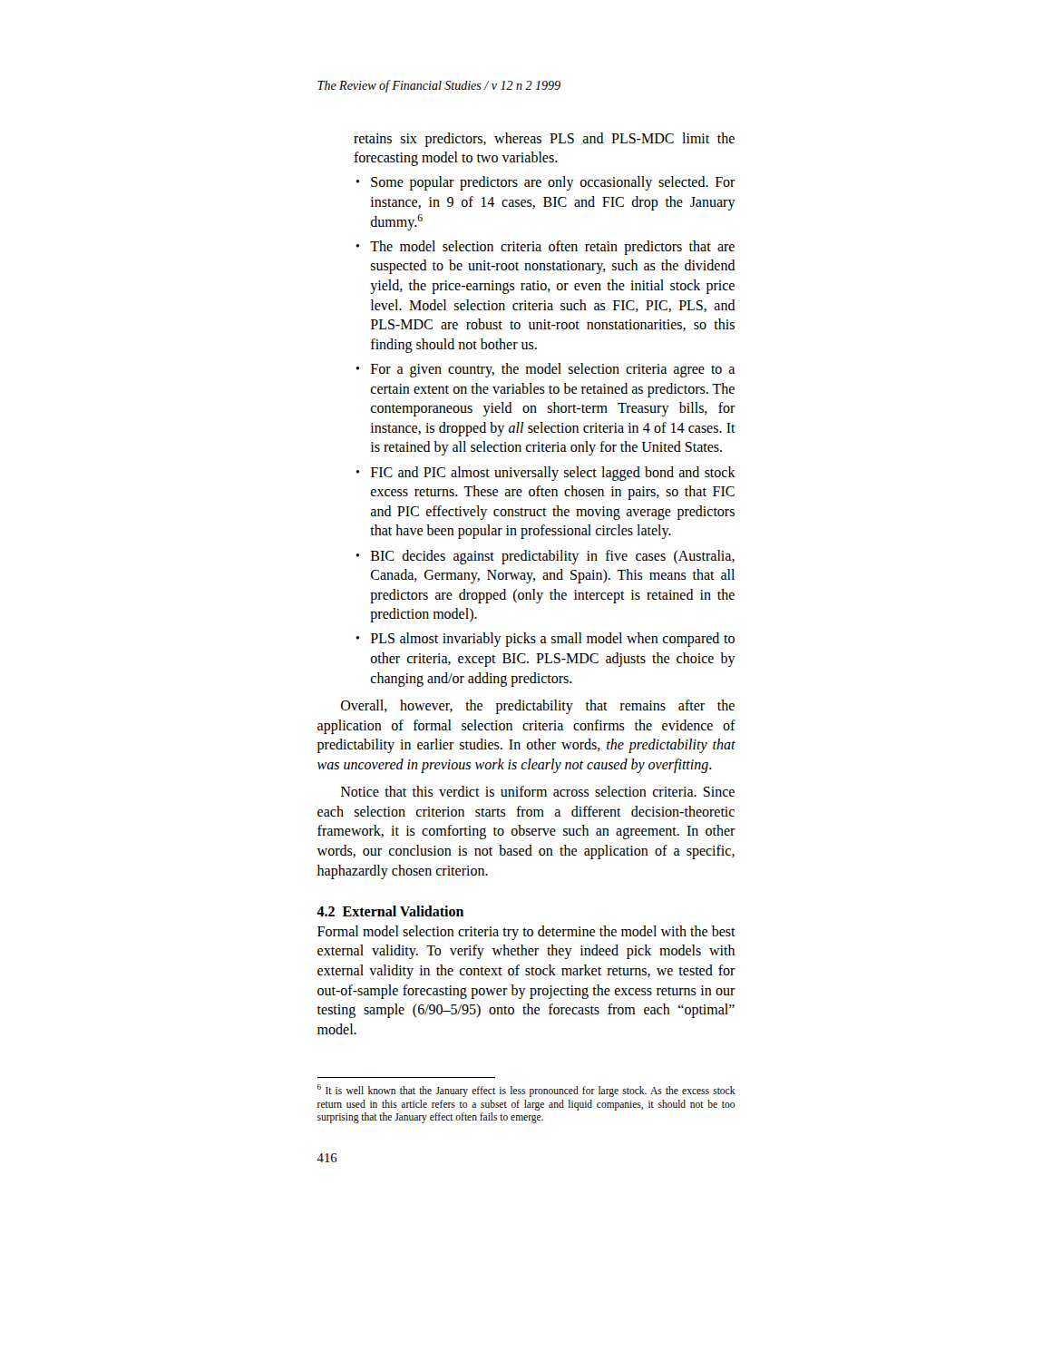The Review of Financial Studies / v 12 n 2 1999
retains six predictors, whereas PLS and PLS-MDC limit the forecasting model to two variables.
Some popular predictors are only occasionally selected. For instance, in 9 of 14 cases, BIC and FIC drop the January dummy.6
The model selection criteria often retain predictors that are suspected to be unit-root nonstationary, such as the dividend yield, the price-earnings ratio, or even the initial stock price level. Model selection criteria such as FIC, PIC, PLS, and PLS-MDC are robust to unit-root nonstationarities, so this finding should not bother us.
For a given country, the model selection criteria agree to a certain extent on the variables to be retained as predictors. The contemporaneous yield on short-term Treasury bills, for instance, is dropped by all selection criteria in 4 of 14 cases. It is retained by all selection criteria only for the United States.
FIC and PIC almost universally select lagged bond and stock excess returns. These are often chosen in pairs, so that FIC and PIC effectively construct the moving average predictors that have been popular in professional circles lately.
BIC decides against predictability in five cases (Australia, Canada, Germany, Norway, and Spain). This means that all predictors are dropped (only the intercept is retained in the prediction model).
PLS almost invariably picks a small model when compared to other criteria, except BIC. PLS-MDC adjusts the choice by changing and/or adding predictors.
Overall, however, the predictability that remains after the application of formal selection criteria confirms the evidence of predictability in earlier studies. In other words, the predictability that was uncovered in previous work is clearly not caused by overfitting.
Notice that this verdict is uniform across selection criteria. Since each selection criterion starts from a different decision-theoretic framework, it is comforting to observe such an agreement. In other words, our conclusion is not based on the application of a specific, haphazardly chosen criterion.
4.2 External Validation
Formal model selection criteria try to determine the model with the best external validity. To verify whether they indeed pick models with external validity in the context of stock market returns, we tested for out-of-sample forecasting power by projecting the excess returns in our testing sample (6/90–5/95) onto the forecasts from each “optimal” model.
6 It is well known that the January effect is less pronounced for large stock. As the excess stock return used in this article refers to a subset of large and liquid companies, it should not be too surprising that the January effect often fails to emerge.
416